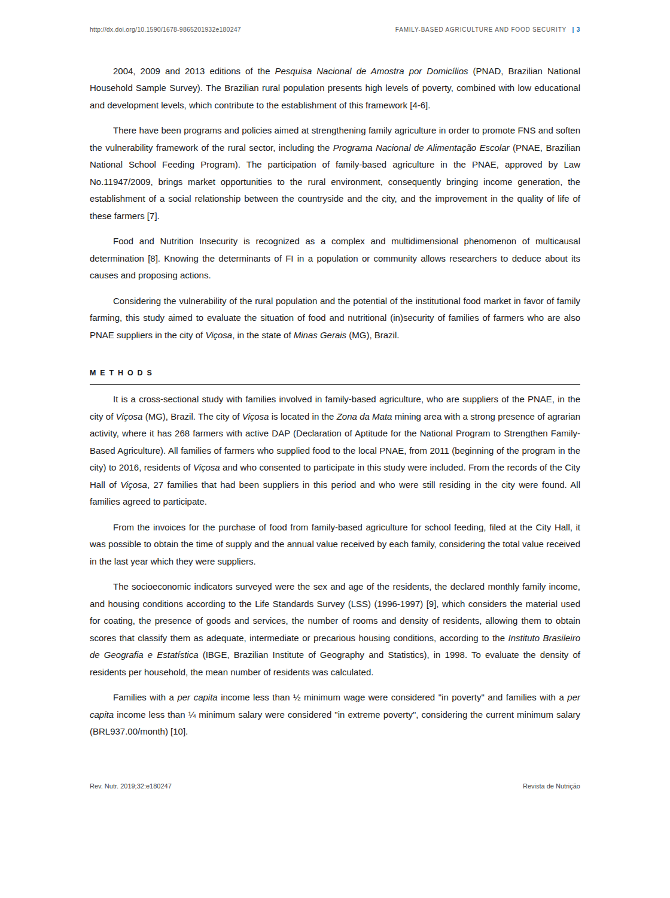http://dx.doi.org/10.1590/1678-9865201932e180247 Family-based agriculture and food security | 3
2004, 2009 and 2013 editions of the Pesquisa Nacional de Amostra por Domicílios (PNAD, Brazilian National Household Sample Survey). The Brazilian rural population presents high levels of poverty, combined with low educational and development levels, which contribute to the establishment of this framework [4-6].
There have been programs and policies aimed at strengthening family agriculture in order to promote FNS and soften the vulnerability framework of the rural sector, including the Programa Nacional de Alimentação Escolar (PNAE, Brazilian National School Feeding Program). The participation of family-based agriculture in the PNAE, approved by Law No.11947/2009, brings market opportunities to the rural environment, consequently bringing income generation, the establishment of a social relationship between the countryside and the city, and the improvement in the quality of life of these farmers [7].
Food and Nutrition Insecurity is recognized as a complex and multidimensional phenomenon of multicausal determination [8]. Knowing the determinants of FI in a population or community allows researchers to deduce about its causes and proposing actions.
Considering the vulnerability of the rural population and the potential of the institutional food market in favor of family farming, this study aimed to evaluate the situation of food and nutritional (in)security of families of farmers who are also PNAE suppliers in the city of Viçosa, in the state of Minas Gerais (MG), Brazil.
Methods
It is a cross-sectional study with families involved in family-based agriculture, who are suppliers of the PNAE, in the city of Viçosa (MG), Brazil. The city of Viçosa is located in the Zona da Mata mining area with a strong presence of agrarian activity, where it has 268 farmers with active DAP (Declaration of Aptitude for the National Program to Strengthen Family-Based Agriculture). All families of farmers who supplied food to the local PNAE, from 2011 (beginning of the program in the city) to 2016, residents of Viçosa and who consented to participate in this study were included. From the records of the City Hall of Viçosa, 27 families that had been suppliers in this period and who were still residing in the city were found. All families agreed to participate.
From the invoices for the purchase of food from family-based agriculture for school feeding, filed at the City Hall, it was possible to obtain the time of supply and the annual value received by each family, considering the total value received in the last year which they were suppliers.
The socioeconomic indicators surveyed were the sex and age of the residents, the declared monthly family income, and housing conditions according to the Life Standards Survey (LSS) (1996-1997) [9], which considers the material used for coating, the presence of goods and services, the number of rooms and density of residents, allowing them to obtain scores that classify them as adequate, intermediate or precarious housing conditions, according to the Instituto Brasileiro de Geografia e Estatística (IBGE, Brazilian Institute of Geography and Statistics), in 1998. To evaluate the density of residents per household, the mean number of residents was calculated.
Families with a per capita income less than ½ minimum wage were considered "in poverty" and families with a per capita income less than ¼ minimum salary were considered "in extreme poverty", considering the current minimum salary (BRL937.00/month) [10].
Rev. Nutr. 2019;32:e180247 Revista de Nutrição